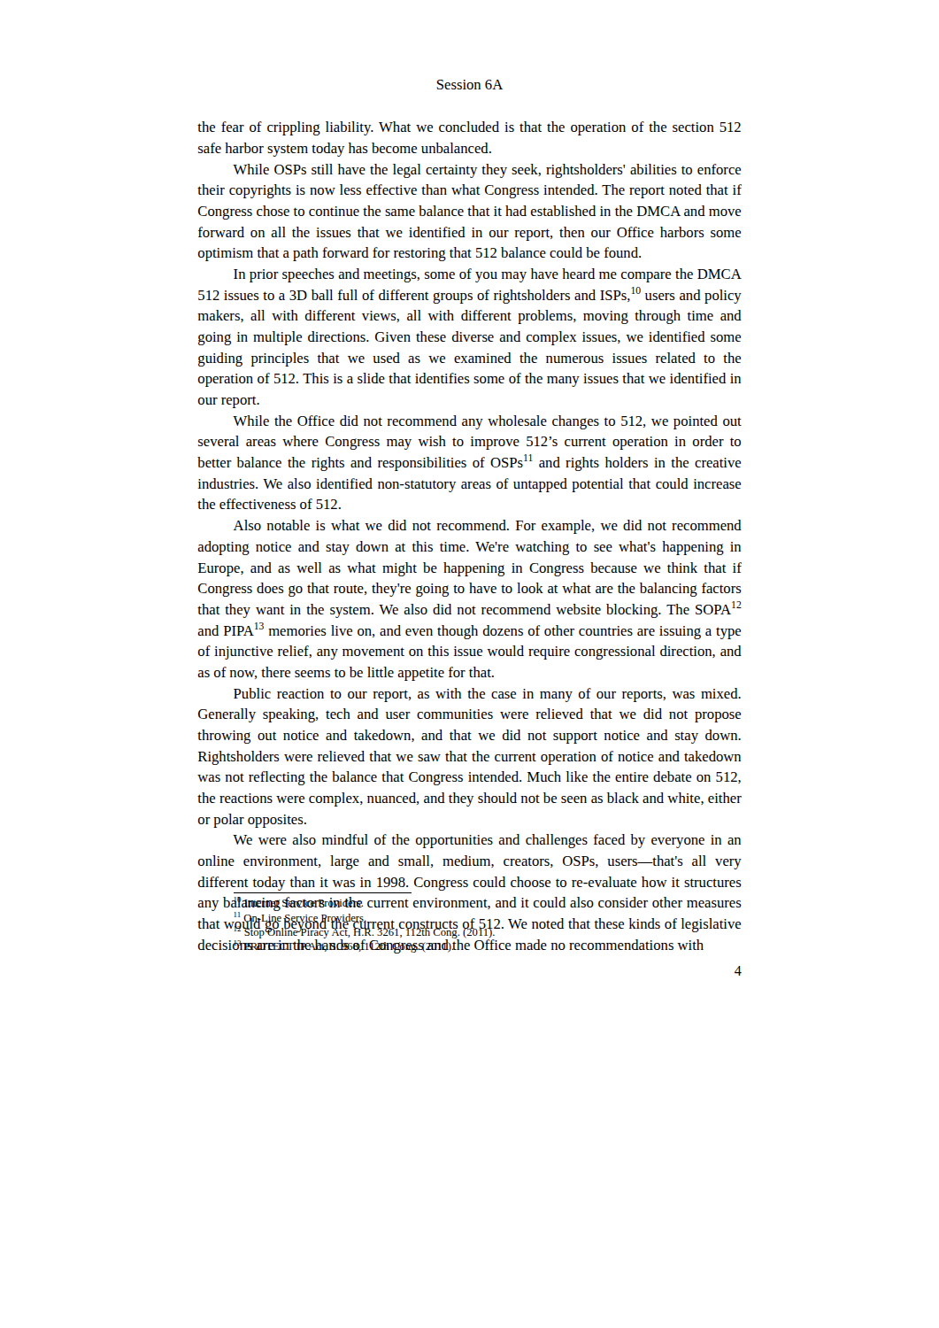Session 6A
the fear of crippling liability. What we concluded is that the operation of the section 512 safe harbor system today has become unbalanced.
While OSPs still have the legal certainty they seek, rightsholders' abilities to enforce their copyrights is now less effective than what Congress intended. The report noted that if Congress chose to continue the same balance that it had established in the DMCA and move forward on all the issues that we identified in our report, then our Office harbors some optimism that a path forward for restoring that 512 balance could be found.
In prior speeches and meetings, some of you may have heard me compare the DMCA 512 issues to a 3D ball full of different groups of rightsholders and ISPs,10 users and policy makers, all with different views, all with different problems, moving through time and going in multiple directions. Given these diverse and complex issues, we identified some guiding principles that we used as we examined the numerous issues related to the operation of 512. This is a slide that identifies some of the many issues that we identified in our report.
While the Office did not recommend any wholesale changes to 512, we pointed out several areas where Congress may wish to improve 512’s current operation in order to better balance the rights and responsibilities of OSPs11 and rights holders in the creative industries. We also identified non-statutory areas of untapped potential that could increase the effectiveness of 512.
Also notable is what we did not recommend. For example, we did not recommend adopting notice and stay down at this time. We're watching to see what's happening in Europe, and as well as what might be happening in Congress because we think that if Congress does go that route, they're going to have to look at what are the balancing factors that they want in the system. We also did not recommend website blocking. The SOPA12 and PIPA13 memories live on, and even though dozens of other countries are issuing a type of injunctive relief, any movement on this issue would require congressional direction, and as of now, there seems to be little appetite for that.
Public reaction to our report, as with the case in many of our reports, was mixed. Generally speaking, tech and user communities were relieved that we did not propose throwing out notice and takedown, and that we did not support notice and stay down. Rightsholders were relieved that we saw that the current operation of notice and takedown was not reflecting the balance that Congress intended. Much like the entire debate on 512, the reactions were complex, nuanced, and they should not be seen as black and white, either or polar opposites.
We were also mindful of the opportunities and challenges faced by everyone in an online environment, large and small, medium, creators, OSPs, users—that's all very different today than it was in 1998. Congress could choose to re-evaluate how it structures any balancing factors in the current environment, and it could also consider other measures that would go beyond the current constructs of 512. We noted that these kinds of legislative decisions are in the hands of Congress and the Office made no recommendations with
10 Internet Service Providers.
11 On-Line Service Providers.
12 Stop Online Piracy Act, H.R. 3261, 112th Cong. (2011).
13 PROTECT IP Act, S. 968, 112th Cong. (2011).
4